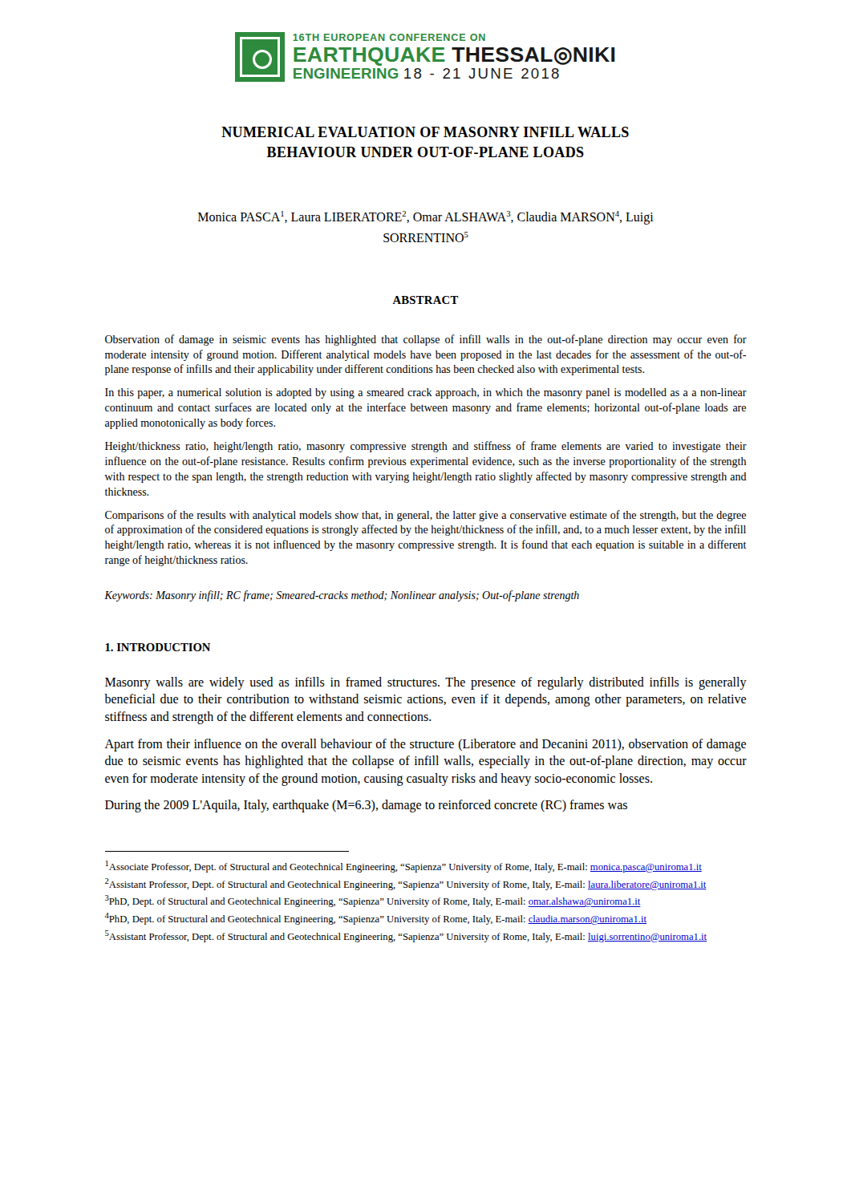16TH EUROPEAN CONFERENCE ON
EARTHQUAKE THESSAL◎NIKI
ENGINEERING 18 - 21 JUNE 2018
Numerical Evaluation of Masonry Infill Walls
Behaviour Under Out-of-Plane Loads
Monica PASCA1, Laura LIBERATORE2, Omar ALSHAWA3, Claudia MARSON4, Luigi
SORRENTINO5
Abstract
Observation of damage in seismic events has highlighted that collapse of infill walls in the out-of-plane direction may occur even for moderate intensity of ground motion. Different analytical models have been proposed in the last decades for the assessment of the out-of-plane response of infills and their applicability under different conditions has been checked also with experimental tests.
In this paper, a numerical solution is adopted by using a smeared crack approach, in which the masonry panel is modelled as a a non-linear continuum and contact surfaces are located only at the interface between masonry and frame elements; horizontal out-of-plane loads are applied monotonically as body forces.
Height/thickness ratio, height/length ratio, masonry compressive strength and stiffness of frame elements are varied to investigate their influence on the out-of-plane resistance. Results confirm previous experimental evidence, such as the inverse proportionality of the strength with respect to the span length, the strength reduction with varying height/length ratio slightly affected by masonry compressive strength and thickness.
Comparisons of the results with analytical models show that, in general, the latter give a conservative estimate of the strength, but the degree of approximation of the considered equations is strongly affected by the height/thickness of the infill, and, to a much lesser extent, by the infill height/length ratio, whereas it is not influenced by the masonry compressive strength. It is found that each equation is suitable in a different range of height/thickness ratios.
Keywords: Masonry infill; RC frame; Smeared-cracks method; Nonlinear analysis; Out-of-plane strength
1. Introduction
Masonry walls are widely used as infills in framed structures. The presence of regularly distributed infills is generally beneficial due to their contribution to withstand seismic actions, even if it depends, among other parameters, on relative stiffness and strength of the different elements and connections.
Apart from their influence on the overall behaviour of the structure (Liberatore and Decanini 2011), observation of damage due to seismic events has highlighted that the collapse of infill walls, especially in the out-of-plane direction, may occur even for moderate intensity of the ground motion, causing casualty risks and heavy socio-economic losses.
During the 2009 L'Aquila, Italy, earthquake (M=6.3), damage to reinforced concrete (RC) frames was
1Associate Professor, Dept. of Structural and Geotechnical Engineering, “Sapienza” University of Rome, Italy, E-mail: monica.pasca@uniroma1.it
2Assistant Professor, Dept. of Structural and Geotechnical Engineering, “Sapienza” University of Rome, Italy, E-mail: laura.liberatore@uniroma1.it
3PhD, Dept. of Structural and Geotechnical Engineering, “Sapienza” University of Rome, Italy, E-mail: omar.alshawa@uniroma1.it
4PhD, Dept. of Structural and Geotechnical Engineering, “Sapienza” University of Rome, Italy, E-mail: claudia.marson@uniroma1.it
5Assistant Professor, Dept. of Structural and Geotechnical Engineering, “Sapienza” University of Rome, Italy, E-mail: luigi.sorrentino@uniroma1.it